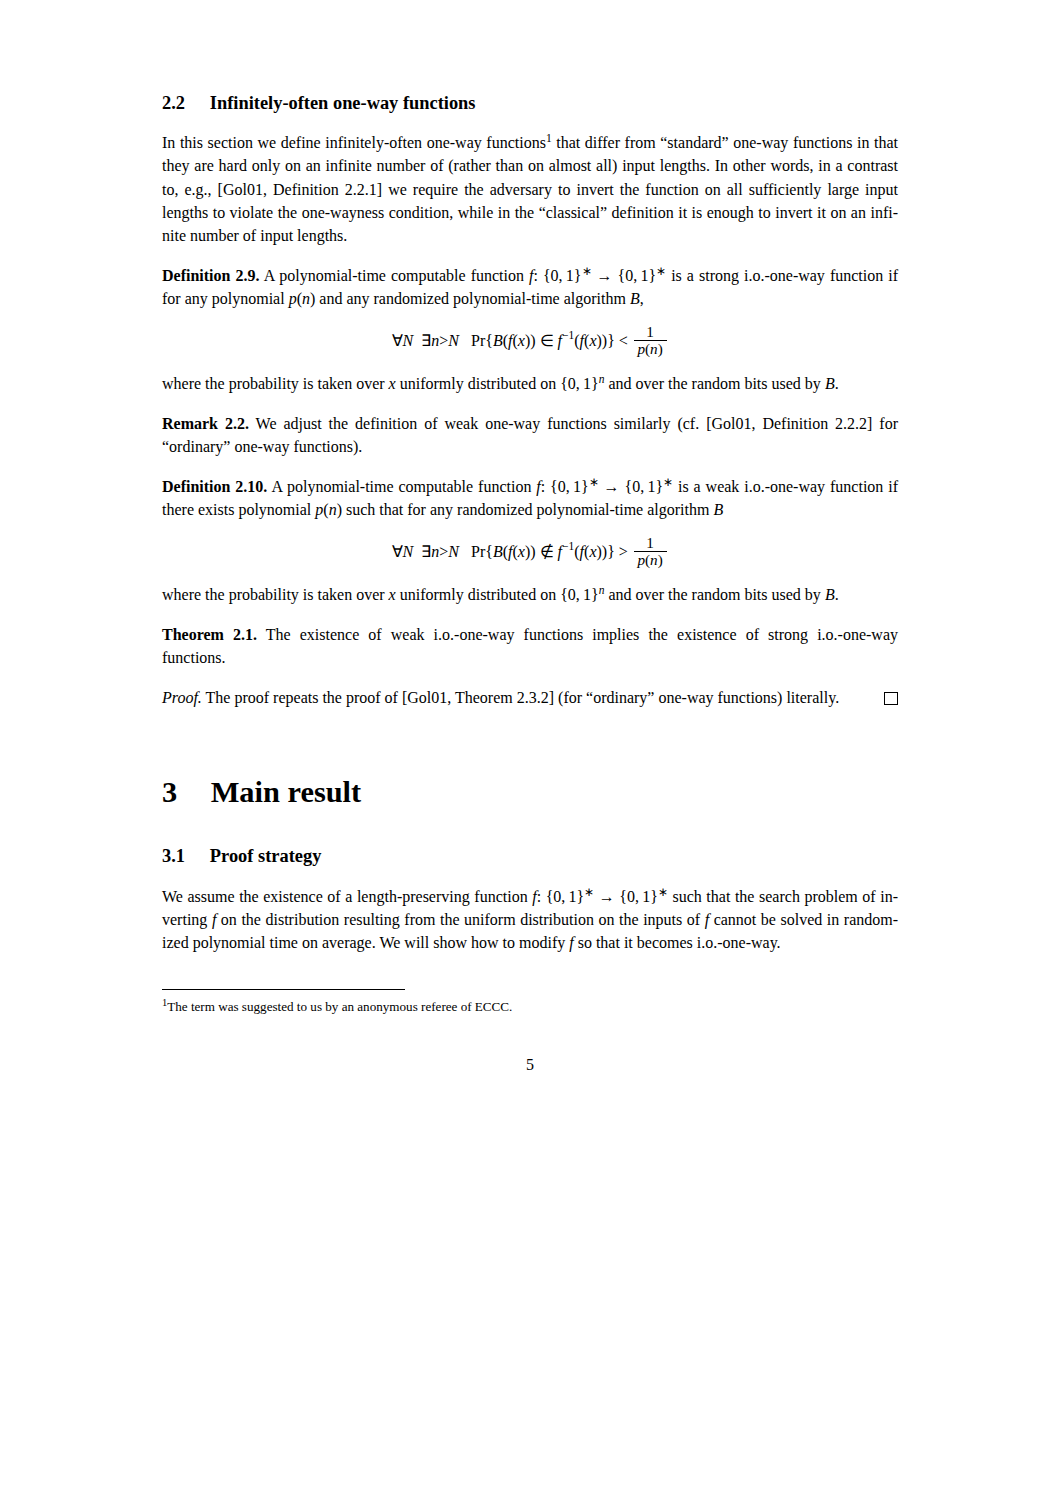2.2 Infinitely-often one-way functions
In this section we define infinitely-often one-way functions1 that differ from “standard” one-way functions in that they are hard only on an infinite number of (rather than on almost all) input lengths. In other words, in a contrast to, e.g., [Gol01, Definition 2.2.1] we require the adversary to invert the function on all sufficiently large input lengths to violate the one-wayness condition, while in the “classical” definition it is enough to invert it on an infinite number of input lengths.
Definition 2.9. A polynomial-time computable function f: {0, 1}∗ → {0, 1}∗ is a strong i.o.-one-way function if for any polynomial p(n) and any randomized polynomial-time algorithm B,
∀N ∃n>N Pr{B(f(x)) ∈ f−1(f(x))} < 1 p(n)
where the probability is taken over x uniformly distributed on {0, 1}n and over the random bits used by B.
Remark 2.2. We adjust the definition of weak one-way functions similarly (cf. [Gol01, Definition 2.2.2] for “ordinary” one-way functions).
Definition 2.10. A polynomial-time computable function f: {0, 1}∗ → {0, 1}∗ is a weak i.o.-one-way function if there exists polynomial p(n) such that for any randomized polynomial-time algorithm B
∀N ∃n>N Pr{B(f(x)) ∉ f−1(f(x))} > 1 p(n)
where the probability is taken over x uniformly distributed on {0, 1}n and over the random bits used by B.
Theorem 2.1. The existence of weak i.o.-one-way functions implies the existence of strong i.o.-one-way functions.
Proof. The proof repeats the proof of [Gol01, Theorem 2.3.2] (for “ordinary” one-way functions) literally.
3 Main result
3.1 Proof strategy
We assume the existence of a length-preserving function f: {0, 1}∗ → {0, 1}∗ such that the search problem of inverting f on the distribution resulting from the uniform distribution on the inputs of f cannot be solved in randomized polynomial time on average. We will show how to modify f so that it becomes i.o.-one-way.
1The term was suggested to us by an anonymous referee of ECCC.
5